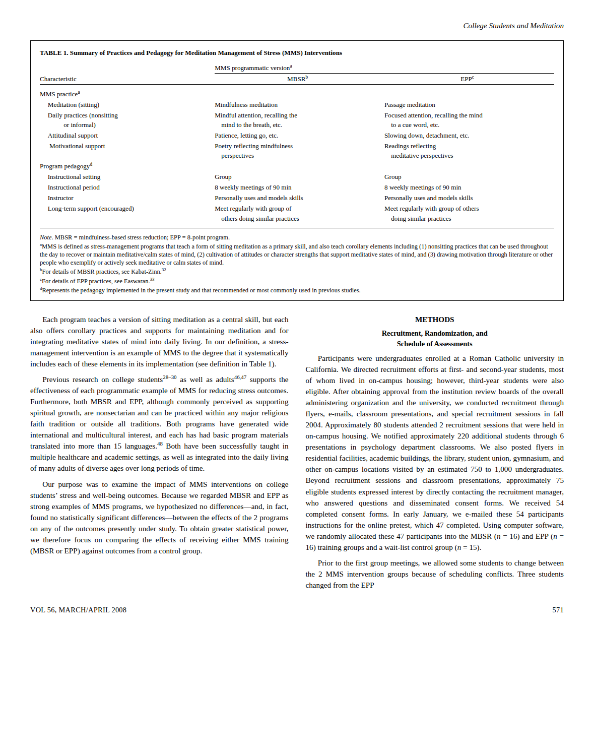College Students and Meditation
TABLE 1. Summary of Practices and Pedagogy for Meditation Management of Stress (MMS) Interventions
| | MMS programmatic version a |
| Characteristic | MBSR b | EPP c |
| MMS practice a | | |
| Meditation (sitting) | Mindfulness meditation | Passage meditation |
| Daily practices (nonsitting or informal) | Mindful attention, recalling the mind to the breath, etc. | Focused attention, recalling the mind to a cue word, etc. |
| Attitudinal support | Patience, letting go, etc. | Slowing down, detachment, etc. |
| Motivational support | Poetry reflecting mindfulness perspectives | Readings reflecting meditative perspectives |
| Program pedagogy d | | |
| Instructional setting | Group | Group |
| Instructional period | 8 weekly meetings of 90 min | 8 weekly meetings of 90 min |
| Instructor | Personally uses and models skills | Personally uses and models skills |
| Long-term support (encouraged) | Meet regularly with group of others doing similar practices | Meet regularly with group of others doing similar practices |
Note. MBSR = mindfulness-based stress reduction; EPP = 8-point program.
aMMS is defined as stress-management programs that teach a form of sitting meditation as a primary skill, and also teach corollary elements including (1) nonsitting practices that can be used throughout the day to recover or maintain meditative/calm states of mind, (2) cultivation of attitudes or character strengths that support meditative states of mind, and (3) drawing motivation through literature or other people who exemplify or actively seek meditative or calm states of mind.
bFor details of MBSR practices, see Kabat-Zinn.32
cFor details of EPP practices, see Easwaran.33
dRepresents the pedagogy implemented in the present study and that recommended or most commonly used in previous studies.
Each program teaches a version of sitting meditation as a central skill, but each also offers corollary practices and supports for maintaining meditation and for integrating meditative states of mind into daily living. In our definition, a stress-management intervention is an example of MMS to the degree that it systematically includes each of these elements in its implementation (see definition in Table 1).
Previous research on college students28–30 as well as adults46,47 supports the effectiveness of each programmatic example of MMS for reducing stress outcomes. Furthermore, both MBSR and EPP, although commonly perceived as supporting spiritual growth, are nonsectarian and can be practiced within any major religious faith tradition or outside all traditions. Both programs have generated wide international and multicultural interest, and each has had basic program materials translated into more than 15 languages.48 Both have been successfully taught in multiple healthcare and academic settings, as well as integrated into the daily living of many adults of diverse ages over long periods of time.
Our purpose was to examine the impact of MMS interventions on college students’ stress and well-being outcomes. Because we regarded MBSR and EPP as strong examples of MMS programs, we hypothesized no differences—and, in fact, found no statistically significant differences—between the effects of the 2 programs on any of the outcomes presently under study. To obtain greater statistical power, we therefore focus on comparing the effects of receiving either MMS training (MBSR or EPP) against outcomes from a control group.
METHODS
Recruitment, Randomization, and
Schedule of Assessments
Participants were undergraduates enrolled at a Roman Catholic university in California. We directed recruitment efforts at first- and second-year students, most of whom lived in on-campus housing; however, third-year students were also eligible. After obtaining approval from the institution review boards of the overall administering organization and the university, we conducted recruitment through flyers, e-mails, classroom presentations, and special recruitment sessions in fall 2004. Approximately 80 students attended 2 recruitment sessions that were held in on-campus housing. We notified approximately 220 additional students through 6 presentations in psychology department classrooms. We also posted flyers in residential facilities, academic buildings, the library, student union, gymnasium, and other on-campus locations visited by an estimated 750 to 1,000 undergraduates. Beyond recruitment sessions and classroom presentations, approximately 75 eligible students expressed interest by directly contacting the recruitment manager, who answered questions and disseminated consent forms. We received 54 completed consent forms. In early January, we e-mailed these 54 participants instructions for the online pretest, which 47 completed. Using computer software, we randomly allocated these 47 participants into the MBSR (n = 16) and EPP (n = 16) training groups and a wait-list control group (n = 15).
Prior to the first group meetings, we allowed some students to change between the 2 MMS intervention groups because of scheduling conflicts. Three students changed from the EPP
VOL 56, MARCH/APRIL 2008
571